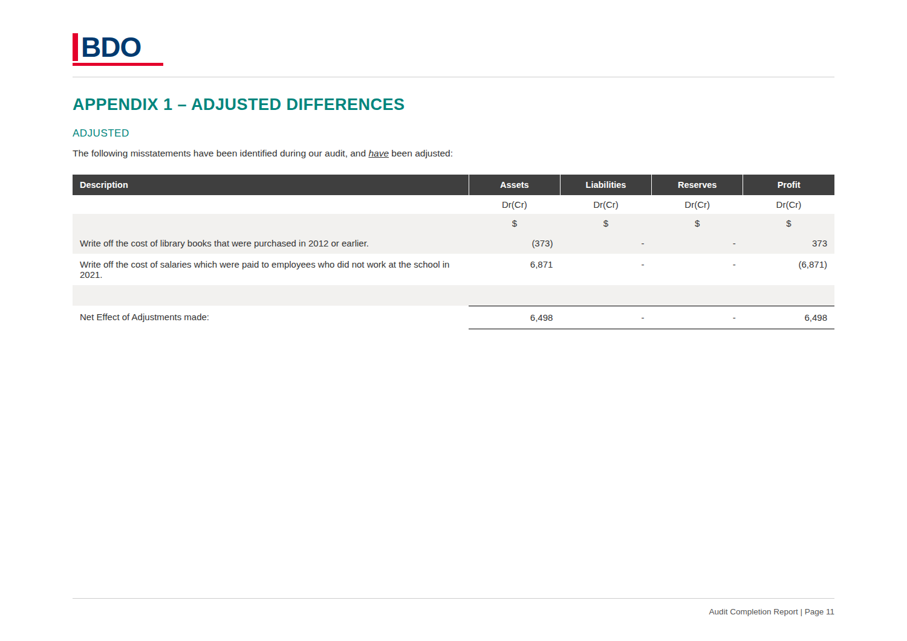BDO
Appendix 1 – Adjusted Differences
Adjusted
The following misstatements have been identified during our audit, and have been adjusted:
| Description | Assets | Liabilities | Reserves | Profit |
| --- | --- | --- | --- | --- |
| | Dr(Cr) | Dr(Cr) | Dr(Cr) | Dr(Cr) |
| | $ | $ | $ | $ |
| Write off the cost of library books that were purchased in 2012 or earlier. | (373) | - | - | 373 |
| Write off the cost of salaries which were paid to employees who did not work at the school in 2021. | 6,871 | - | - | (6,871) |
| Net Effect of Adjustments made: | 6,498 | - | - | 6,498 |
Audit Completion Report | Page 11